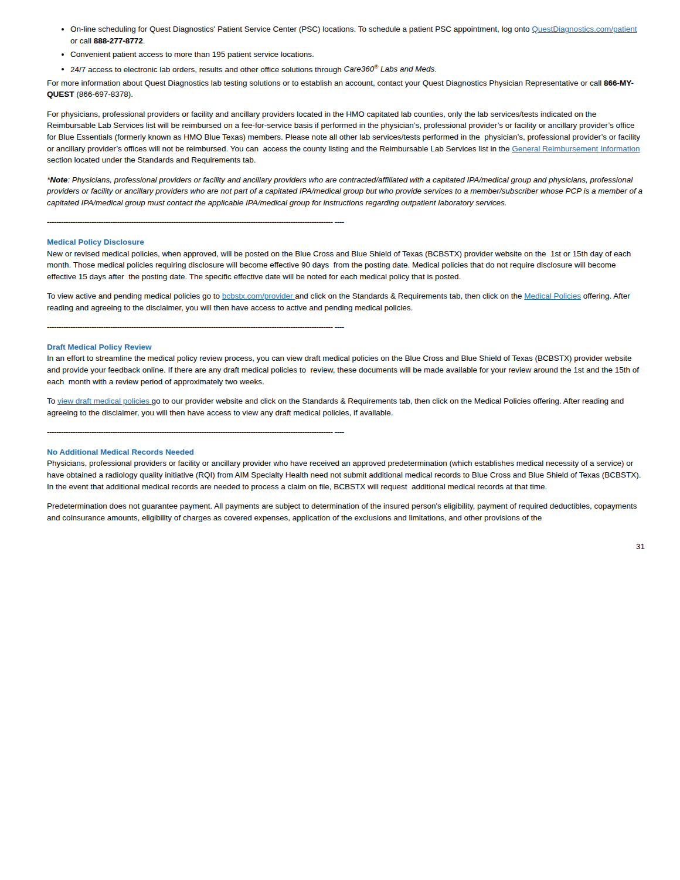On-line scheduling for Quest Diagnostics' Patient Service Center (PSC) locations. To schedule a patient PSC appointment, log onto QuestDiagnostics.com/patient or call 888-277-8772.
Convenient patient access to more than 195 patient service locations.
24/7 access to electronic lab orders, results and other office solutions through Care360® Labs and Meds.
For more information about Quest Diagnostics lab testing solutions or to establish an account, contact your Quest Diagnostics Physician Representative or call 866-MY-QUEST (866-697-8378).
For physicians, professional providers or facility and ancillary providers located in the HMO capitated lab counties, only the lab services/tests indicated on the Reimbursable Lab Services list will be reimbursed on a fee-for-service basis if performed in the physician’s, professional provider’s or facility or ancillary provider’s office for Blue Essentials (formerly known as HMO Blue Texas) members. Please note all other lab services/tests performed in the physician’s, professional provider’s or facility or ancillary provider’s offices will not be reimbursed. You can access the county listing and the Reimbursable Lab Services list in the General Reimbursement Information section located under the Standards and Requirements tab.
*Note: Physicians, professional providers or facility and ancillary providers who are contracted/affiliated with a capitated IPA/medical group and physicians, professional providers or facility or ancillary providers who are not part of a capitated IPA/medical group but who provide services to a member/subscriber whose PCP is a member of a capitated IPA/medical group must contact the applicable IPA/medical group for instructions regarding outpatient laboratory services.
-------------------------------------------------------------------------------------------------------------------------- ----
Medical Policy Disclosure
New or revised medical policies, when approved, will be posted on the Blue Cross and Blue Shield of Texas (BCBSTX) provider website on the 1st or 15th day of each month. Those medical policies requiring disclosure will become effective 90 days from the posting date. Medical policies that do not require disclosure will become effective 15 days after the posting date. The specific effective date will be noted for each medical policy that is posted.
To view active and pending medical policies go to bcbstx.com/provider and click on the Standards & Requirements tab, then click on the Medical Policies offering. After reading and agreeing to the disclaimer, you will then have access to active and pending medical policies.
-------------------------------------------------------------------------------------------------------------------------- ----
Draft Medical Policy Review
In an effort to streamline the medical policy review process, you can view draft medical policies on the Blue Cross and Blue Shield of Texas (BCBSTX) provider website and provide your feedback online. If there are any draft medical policies to review, these documents will be made available for your review around the 1st and the 15th of each month with a review period of approximately two weeks.
To view draft medical policies go to our provider website and click on the Standards & Requirements tab, then click on the Medical Policies offering. After reading and agreeing to the disclaimer, you will then have access to view any draft medical policies, if available.
-------------------------------------------------------------------------------------------------------------------------- ----
No Additional Medical Records Needed
Physicians, professional providers or facility or ancillary provider who have received an approved predetermination (which establishes medical necessity of a service) or have obtained a radiology quality initiative (RQI) from AIM Specialty Health need not submit additional medical records to Blue Cross and Blue Shield of Texas (BCBSTX). In the event that additional medical records are needed to process a claim on file, BCBSTX will request additional medical records at that time.
Predetermination does not guarantee payment. All payments are subject to determination of the insured person's eligibility, payment of required deductibles, copayments and coinsurance amounts, eligibility of charges as covered expenses, application of the exclusions and limitations, and other provisions of the
31